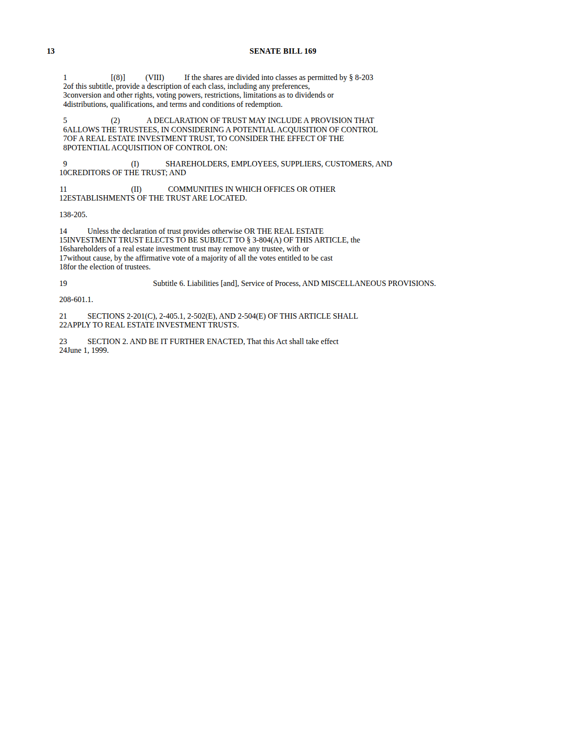13
SENATE BILL 169
| 1 | [(8)] (VIII) If the shares are divided into classes as permitted by § 8-203 |
| 2 | of this subtitle, provide a description of each class, including any preferences, |
| 3 | conversion and other rights, voting powers, restrictions, limitations as to dividends or |
| 4 | distributions, qualifications, and terms and conditions of redemption. |
| 5 | (2) A DECLARATION OF TRUST MAY INCLUDE A PROVISION THAT |
| 6 | ALLOWS THE TRUSTEES, IN CONSIDERING A POTENTIAL ACQUISITION OF CONTROL |
| 7 | OF A REAL ESTATE INVESTMENT TRUST, TO CONSIDER THE EFFECT OF THE |
| 8 | POTENTIAL ACQUISITION OF CONTROL ON: |
| 9 | (I) SHAREHOLDERS, EMPLOYEES, SUPPLIERS, CUSTOMERS, AND |
| 10 | CREDITORS OF THE TRUST; AND |
| 11 | (II) COMMUNITIES IN WHICH OFFICES OR OTHER |
| 12 | ESTABLISHMENTS OF THE TRUST ARE LOCATED. |
| 13 | 8-205. |
| 14 | Unless the declaration of trust provides otherwise OR THE REAL ESTATE |
| 15 | INVESTMENT TRUST ELECTS TO BE SUBJECT TO § 3-804(A) OF THIS ARTICLE, the |
| 16 | shareholders of a real estate investment trust may remove any trustee, with or |
| 17 | without cause, by the affirmative vote of a majority of all the votes entitled to be cast |
| 18 | for the election of trustees. |
| 19 | Subtitle 6. Liabilities [and], Service of Process, AND MISCELLANEOUS PROVISIONS. |
| 20 | 8-601.1. |
| 21 | SECTIONS 2-201(C), 2-405.1, 2-502(E), AND 2-504(E) OF THIS ARTICLE SHALL |
| 22 | APPLY TO REAL ESTATE INVESTMENT TRUSTS. |
| 23 | SECTION 2. AND BE IT FURTHER ENACTED, That this Act shall take effect |
| 24 | June 1, 1999. |